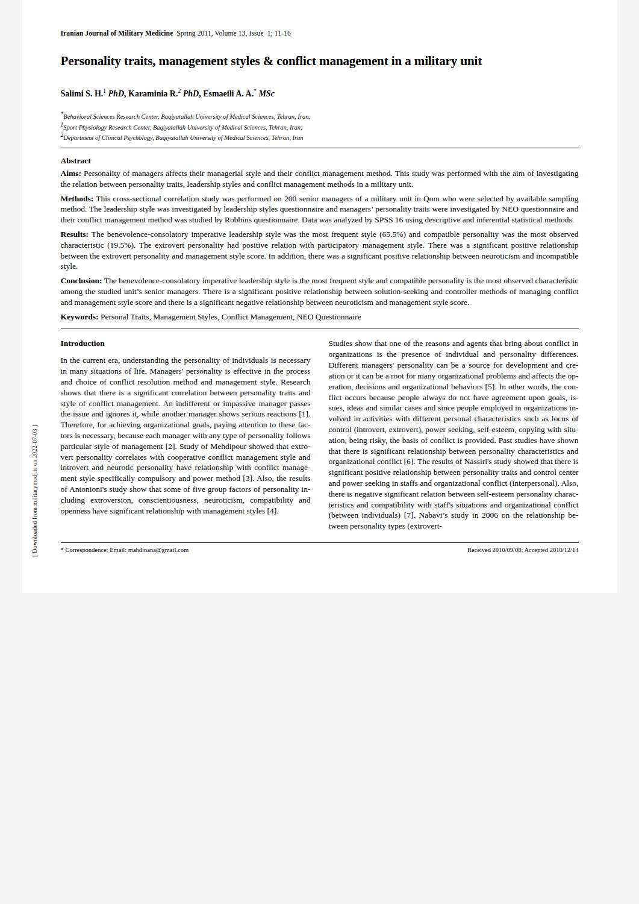[ Downloaded from militarymedj.ir on 2022-07-03 ]
Iranian Journal of Military Medicine Spring 2011, Volume 13, Issue 1; 11-16
Personality traits, management styles & conflict management in a military unit
Salimi S. H.1 PhD, Karaminia R.2 PhD, Esmaeili A. A.* MSc
*Behavioral Sciences Research Center, Baqiyatallah University of Medical Sciences, Tehran, Iran;
1Sport Physiology Research Center, Baqiyatallah University of Medical Sciences, Tehran, Iran;
2Department of Clinical Psychology, Baqiyatallah University of Medical Sciences, Tehran, Iran
Abstract
Aims: Personality of managers affects their managerial style and their conflict management method. This study was performed with the aim of investigating the relation between personality traits, leadership styles and conflict management methods in a military unit.
Methods: This cross-sectional correlation study was performed on 200 senior managers of a military unit in Qom who were selected by available sampling method. The leadership style was investigated by leadership styles questionnaire and managers’ personality traits were investigated by NEO questionnaire and their conflict management method was studied by Robbins questionnaire. Data was analyzed by SPSS 16 using descriptive and inferential statistical methods.
Results: The benevolence-consolatory imperative leadership style was the most frequent style (65.5%) and compatible personality was the most observed characteristic (19.5%). The extrovert personality had positive relation with participatory management style. There was a significant positive relationship between the extrovert personality and management style score. In addition, there was a significant positive relationship between neuroticism and incompatible style.
Conclusion: The benevolence-consolatory imperative leadership style is the most frequent style and compatible personality is the most observed characteristic among the studied unit’s senior managers. There is a significant positive relationship between solution-seeking and controller methods of managing conflict and management style score and there is a significant negative relationship between neuroticism and management style score.
Keywords: Personal Traits, Management Styles, Conflict Management, NEO Questionnaire
Introduction
In the current era, understanding the personality of individuals is necessary in many situations of life. Managers' personality is effective in the process and choice of conflict resolution method and management style. Research shows that there is a significant correlation between personality traits and style of conflict management. An indifferent or impassive manager passes the issue and ignores it, while another manager shows serious reactions [1]. Therefore, for achieving organizational goals, paying attention to these factors is necessary, because each manager with any type of personality follows particular style of management [2]. Study of Mehdipour showed that extrovert personality correlates with cooperative conflict management style and introvert and neurotic personality have relationship with conflict management style specifically compulsory and power method [3]. Also, the results of Antonioni's study show that some of five group factors of personality including extroversion, conscientiousness, neuroticism, compatibility and openness have significant relationship with management styles [4].
Studies show that one of the reasons and agents that bring about conflict in organizations is the presence of individual and personality differences. Different managers' personality can be a source for development and creation or it can be a root for many organizational problems and affects the operation, decisions and organizational behaviors [5]. In other words, the conflict occurs because people always do not have agreement upon goals, issues, ideas and similar cases and since people employed in organizations involved in activities with different personal characteristics such as locus of control (introvert, extrovert), power seeking, self-esteem, copying with situation, being risky, the basis of conflict is provided. Past studies have shown that there is significant relationship between personality characteristics and organizational conflict [6]. The results of Nassiri's study showed that there is significant positive relationship between personality traits and control center and power seeking in staffs and organizational conflict (interpersonal). Also, there is negative significant relation between self-esteem personality characteristics and compatibility with staff's situations and organizational conflict (between individuals) [7]. Nabavi’s study in 2006 on the relationship between personality types (extrovert-
* Correspondence; Email: mahdinana@gmail.com
Received 2010/09/08; Accepted 2010/12/14